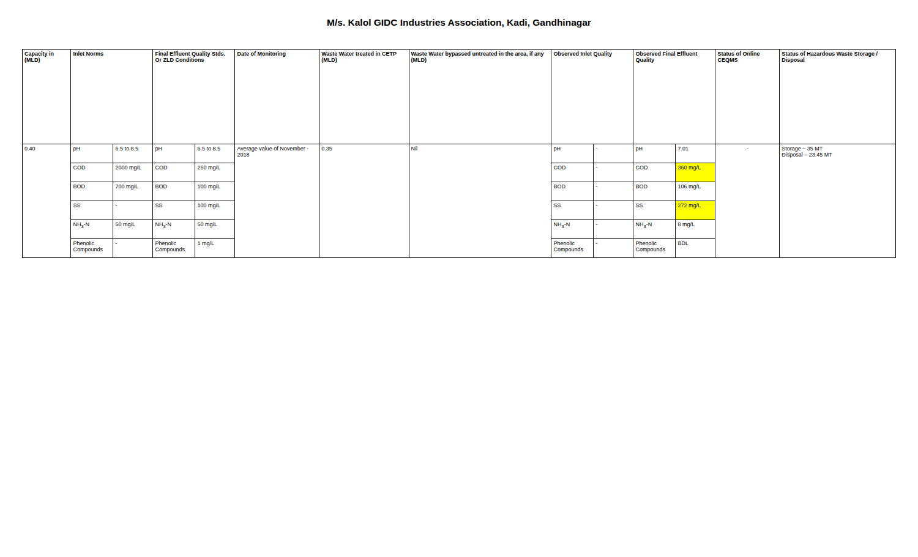M/s. Kalol GIDC Industries Association, Kadi, Gandhinagar
| Capacity in (MLD) | Inlet Norms | Final Effluent Quality Stds. Or ZLD Conditions | Date of Monitoring | Waste Water treated in CETP (MLD) | Waste Water bypassed untreated in the area, if any (MLD) | Observed Inlet Quality | Observed Final Effluent Quality | Status of Online CEQMS | Status of Hazardous Waste Storage / Disposal |
| --- | --- | --- | --- | --- | --- | --- | --- | --- | --- |
| 0.40 | pH | 6.5 to 8.5 | pH | 6.5 to 8.5 | Average value of November - 2018 | 0.35 | Nil | pH | - | pH | 7.01 | - | Storage – 35 MT Disposal – 23.45 MT |
| COD | 2000 mg/L | COD | 250 mg/L | COD | - | COD | 360 mg/L |
| BOD | 700 mg/L | BOD | 100 mg/L | BOD | - | BOD | 106 mg/L |
| SS | - | SS | 100 mg/L | SS | - | SS | 272 mg/L |
| NH 3 -N | 50 mg/L | NH 3 -N | 50 mg/L | NH 3 -N | - | NH 3 -N | 8 mg/L |
| Phenolic Compounds | - | Phenolic Compounds | 1 mg/L | Phenolic Compounds | - | Phenolic Compounds | BDL |